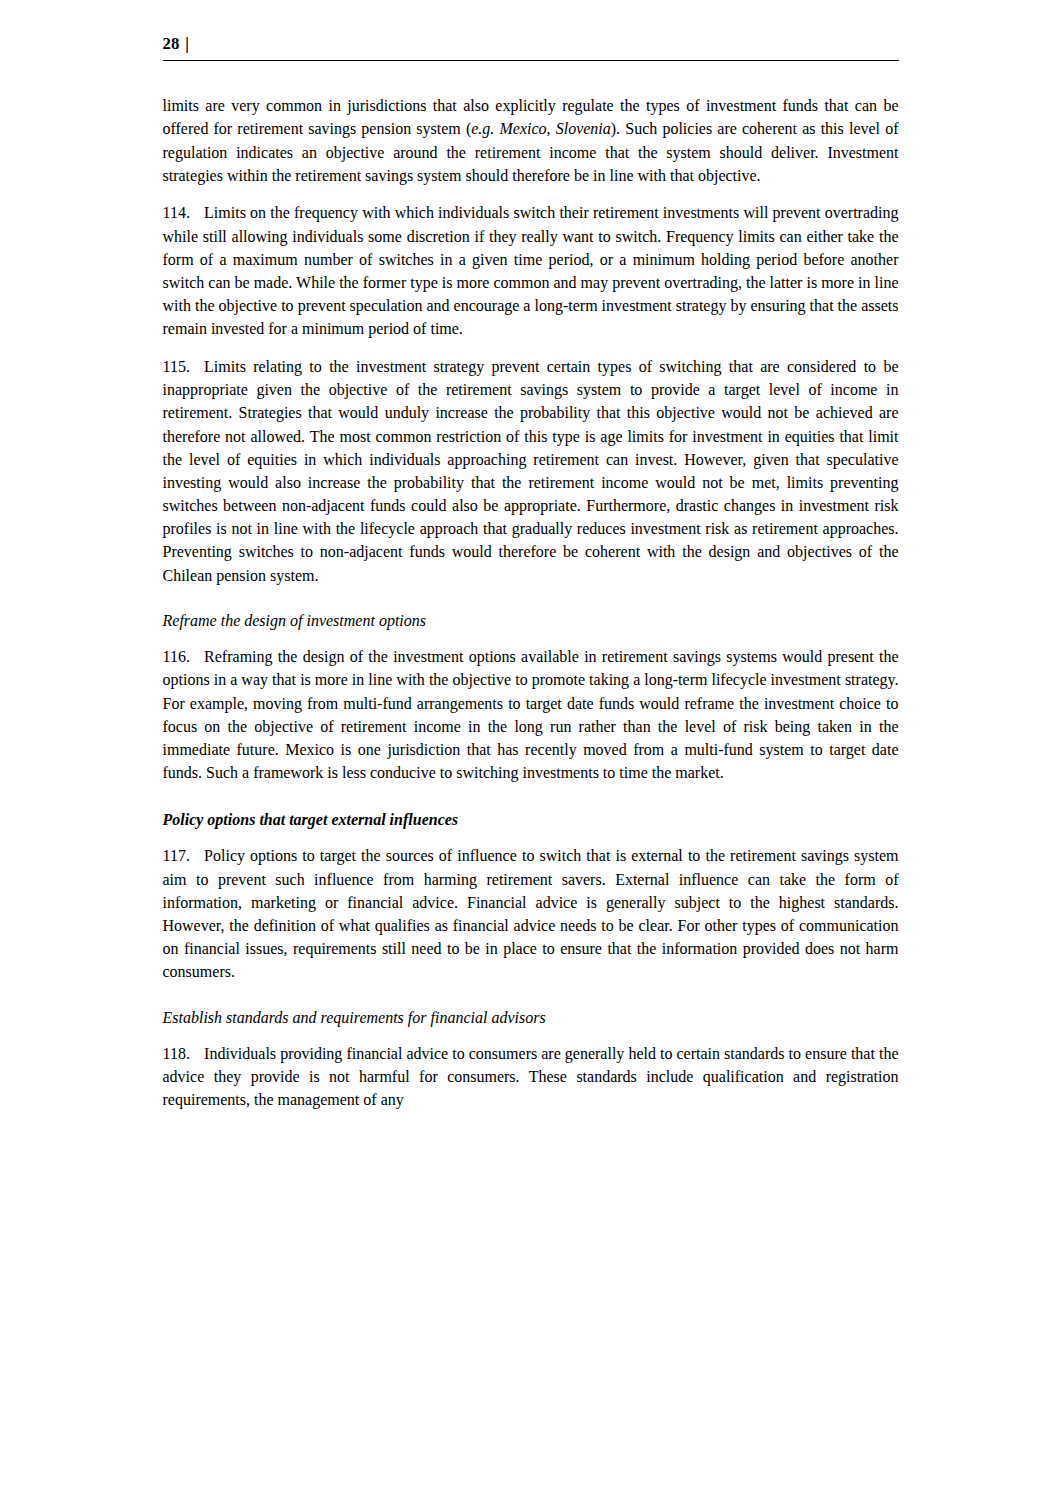28|
limits are very common in jurisdictions that also explicitly regulate the types of investment funds that can be offered for retirement savings pension system (e.g. Mexico, Slovenia). Such policies are coherent as this level of regulation indicates an objective around the retirement income that the system should deliver. Investment strategies within the retirement savings system should therefore be in line with that objective.
114. Limits on the frequency with which individuals switch their retirement investments will prevent overtrading while still allowing individuals some discretion if they really want to switch. Frequency limits can either take the form of a maximum number of switches in a given time period, or a minimum holding period before another switch can be made. While the former type is more common and may prevent overtrading, the latter is more in line with the objective to prevent speculation and encourage a long-term investment strategy by ensuring that the assets remain invested for a minimum period of time.
115. Limits relating to the investment strategy prevent certain types of switching that are considered to be inappropriate given the objective of the retirement savings system to provide a target level of income in retirement. Strategies that would unduly increase the probability that this objective would not be achieved are therefore not allowed. The most common restriction of this type is age limits for investment in equities that limit the level of equities in which individuals approaching retirement can invest. However, given that speculative investing would also increase the probability that the retirement income would not be met, limits preventing switches between non-adjacent funds could also be appropriate. Furthermore, drastic changes in investment risk profiles is not in line with the lifecycle approach that gradually reduces investment risk as retirement approaches. Preventing switches to non-adjacent funds would therefore be coherent with the design and objectives of the Chilean pension system.
Reframe the design of investment options
116. Reframing the design of the investment options available in retirement savings systems would present the options in a way that is more in line with the objective to promote taking a long-term lifecycle investment strategy. For example, moving from multi-fund arrangements to target date funds would reframe the investment choice to focus on the objective of retirement income in the long run rather than the level of risk being taken in the immediate future. Mexico is one jurisdiction that has recently moved from a multi-fund system to target date funds. Such a framework is less conducive to switching investments to time the market.
Policy options that target external influences
117. Policy options to target the sources of influence to switch that is external to the retirement savings system aim to prevent such influence from harming retirement savers. External influence can take the form of information, marketing or financial advice. Financial advice is generally subject to the highest standards. However, the definition of what qualifies as financial advice needs to be clear. For other types of communication on financial issues, requirements still need to be in place to ensure that the information provided does not harm consumers.
Establish standards and requirements for financial advisors
118. Individuals providing financial advice to consumers are generally held to certain standards to ensure that the advice they provide is not harmful for consumers. These standards include qualification and registration requirements, the management of any